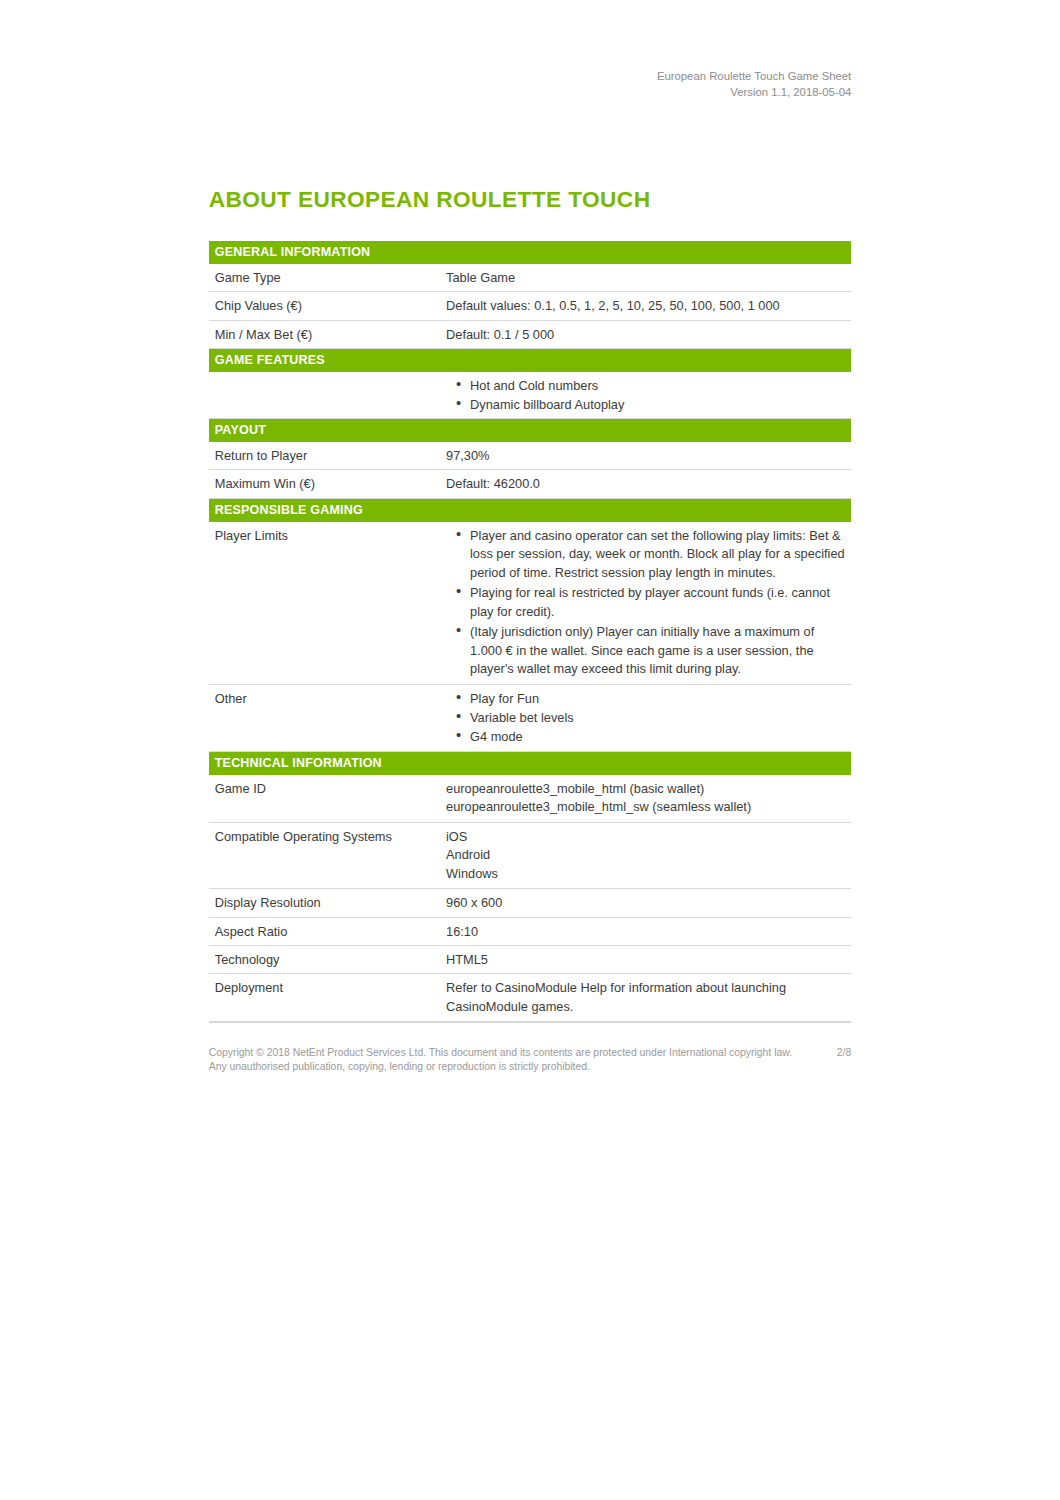European Roulette Touch Game Sheet
Version 1.1, 2018-05-04
About European Roulette Touch
| General Information |
| Game Type | Table Game |
| Chip Values (€) | Default values: 0.1, 0.5, 1, 2, 5, 10, 25, 50, 100, 500, 1 000 |
| Min / Max Bet (€) | Default: 0.1 / 5 000 |
| Game Features |
| | Hot and Cold numbers Dynamic billboard Autoplay |
| Payout |
| Return to Player | 97,30% |
| Maximum Win (€) | Default: 46200.0 |
| Responsible Gaming |
| Player Limits | Player and casino operator can set the following play limits: Bet & loss per session, day, week or month. Block all play for a specified period of time. Restrict session play length in minutes. Playing for real is restricted by player account funds (i.e. cannot play for credit). (Italy jurisdiction only) Player can initially have a maximum of 1.000 € in the wallet. Since each game is a user session, the player's wallet may exceed this limit during play. |
| Other | Play for Fun Variable bet levels G4 mode |
| Technical Information |
| Game ID | europeanroulette3_mobile_html (basic wallet) europeanroulette3_mobile_html_sw (seamless wallet) |
| Compatible Operating Systems | iOS Android Windows |
| Display Resolution | 960 x 600 |
| Aspect Ratio | 16:10 |
| Technology | HTML5 |
| Deployment | Refer to CasinoModule Help for information about launching CasinoModule games. |
Copyright © 2018 NetEnt Product Services Ltd. This document and its contents are protected under International copyright law.
Any unauthorised publication, copying, lending or reproduction is strictly prohibited.
2/8